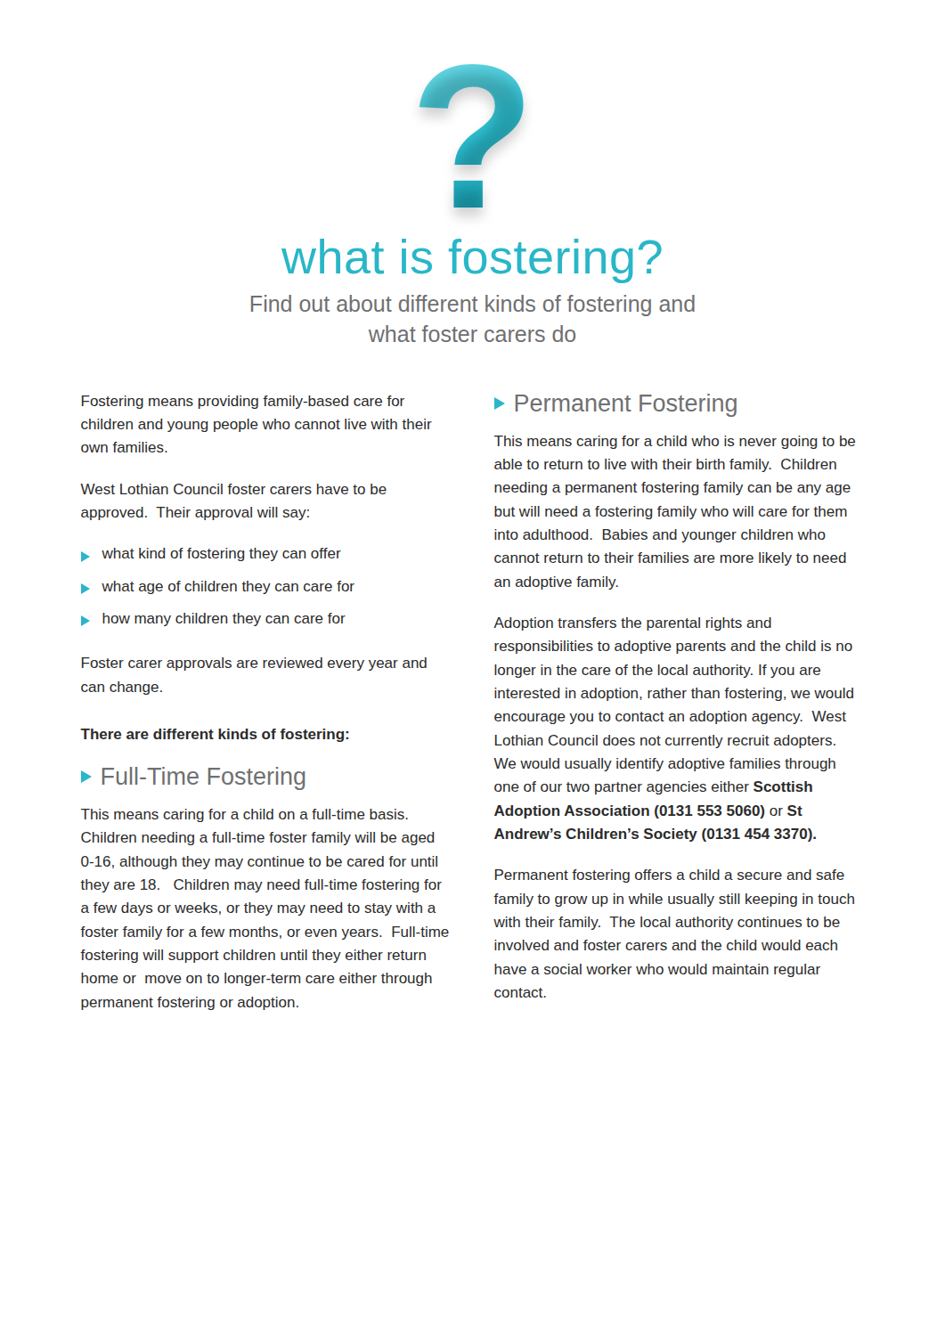?
what is fostering?
Find out about different kinds of fostering and
what foster carers do
Fostering means providing family-based care for children and young people who cannot live with their own families.
West Lothian Council foster carers have to be approved. Their approval will say:
what kind of fostering they can offer
what age of children they can care for
how many children they can care for
Foster carer approvals are reviewed every year and can change.
There are different kinds of fostering:
Full-Time Fostering
This means caring for a child on a full-time basis. Children needing a full-time foster family will be aged 0-16, although they may continue to be cared for until they are 18. Children may need full-time fostering for a few days or weeks, or they may need to stay with a foster family for a few months, or even years. Full-time fostering will support children until they either return home or move on to longer-term care either through permanent fostering or adoption.
Permanent Fostering
This means caring for a child who is never going to be able to return to live with their birth family. Children needing a permanent fostering family can be any age but will need a fostering family who will care for them into adulthood. Babies and younger children who cannot return to their families are more likely to need an adoptive family.
Adoption transfers the parental rights and responsibilities to adoptive parents and the child is no longer in the care of the local authority. If you are interested in adoption, rather than fostering, we would encourage you to contact an adoption agency. West Lothian Council does not currently recruit adopters. We would usually identify adoptive families through one of our two partner agencies either Scottish Adoption Association (0131 553 5060) or St Andrew’s Children’s Society (0131 454 3370).
Permanent fostering offers a child a secure and safe family to grow up in while usually still keeping in touch with their family. The local authority continues to be involved and foster carers and the child would each have a social worker who would maintain regular contact.